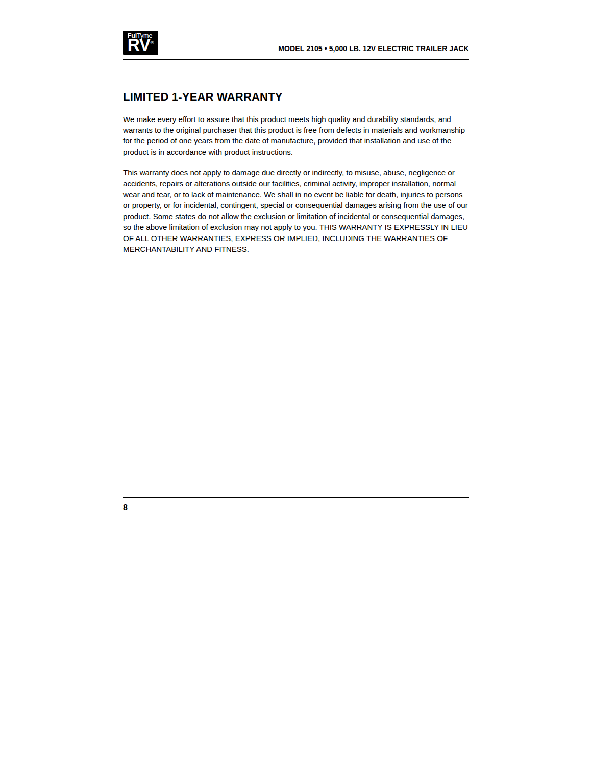FulTyme RV®
MODEL 2105 • 5,000 LB. 12V ELECTRIC TRAILER JACK
LIMITED 1-YEAR WARRANTY
We make every effort to assure that this product meets high quality and durability standards, and warrants to the original purchaser that this product is free from defects in materials and workmanship for the period of one years from the date of manufacture, provided that installation and use of the product is in accordance with product instructions.
This warranty does not apply to damage due directly or indirectly, to misuse, abuse, negligence or accidents, repairs or alterations outside our facilities, criminal activity, improper installation, normal wear and tear, or to lack of maintenance. We shall in no event be liable for death, injuries to persons or property, or for incidental, contingent, special or consequential damages arising from the use of our product. Some states do not allow the exclusion or limitation of incidental or consequential damages, so the above limitation of exclusion may not apply to you. THIS WARRANTY IS EXPRESSLY IN LIEU OF ALL OTHER WARRANTIES, EXPRESS OR IMPLIED, INCLUDING THE WARRANTIES OF MERCHANTABILITY AND FITNESS.
8